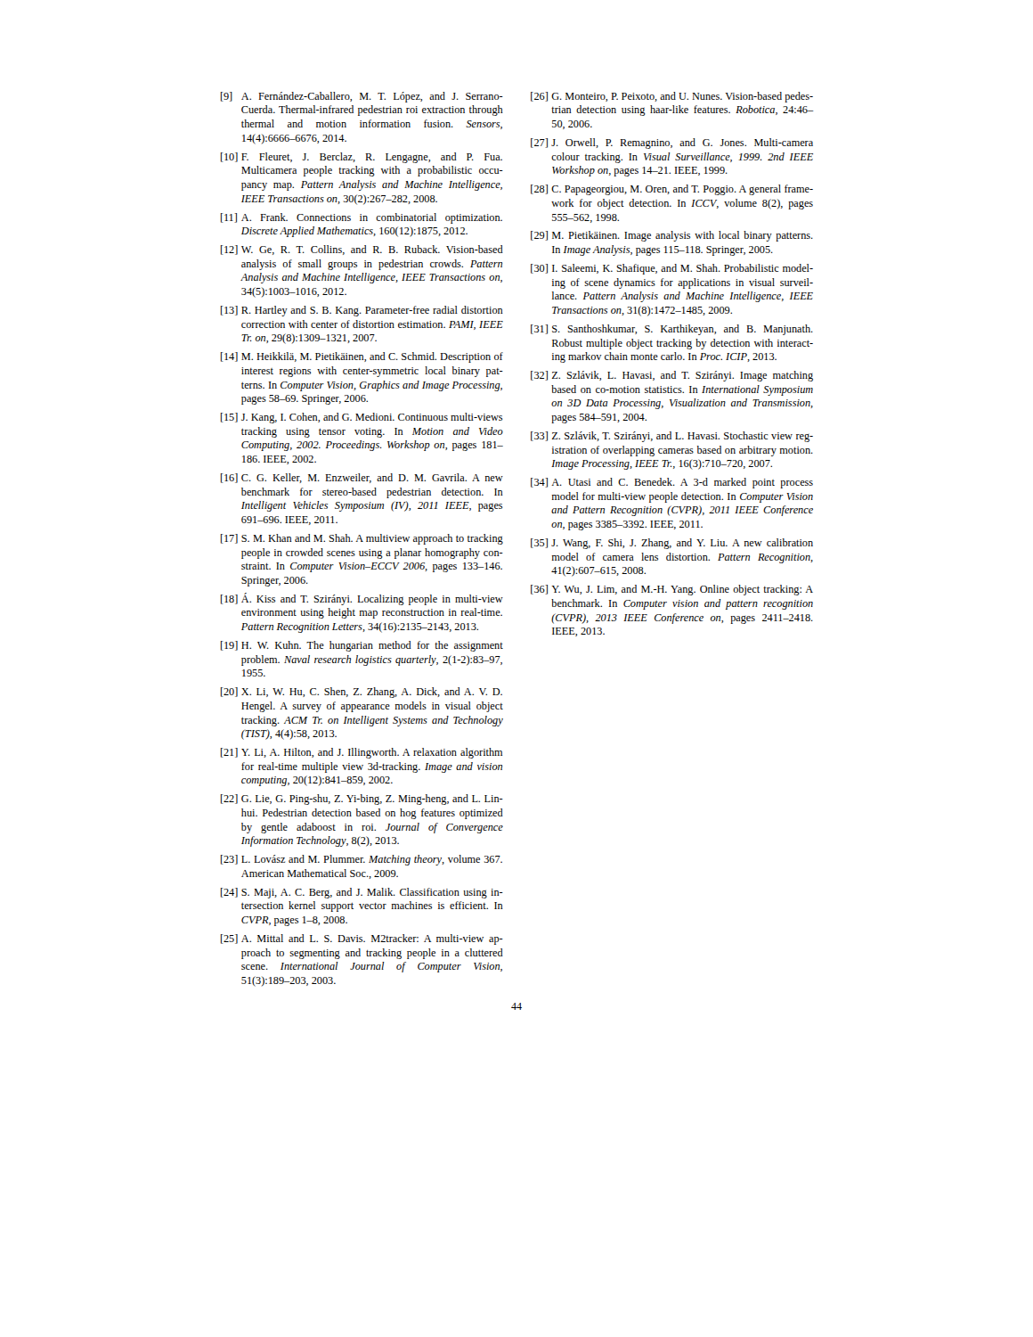[9] A. Fernández-Caballero, M. T. López, and J. Serrano-Cuerda. Thermal-infrared pedestrian roi extraction through thermal and motion information fusion. Sensors, 14(4):6666–6676, 2014.
[10] F. Fleuret, J. Berclaz, R. Lengagne, and P. Fua. Multicamera people tracking with a probabilistic occupancy map. Pattern Analysis and Machine Intelligence, IEEE Transactions on, 30(2):267–282, 2008.
[11] A. Frank. Connections in combinatorial optimization. Discrete Applied Mathematics, 160(12):1875, 2012.
[12] W. Ge, R. T. Collins, and R. B. Ruback. Vision-based analysis of small groups in pedestrian crowds. Pattern Analysis and Machine Intelligence, IEEE Transactions on, 34(5):1003–1016, 2012.
[13] R. Hartley and S. B. Kang. Parameter-free radial distortion correction with center of distortion estimation. PAMI, IEEE Tr. on, 29(8):1309–1321, 2007.
[14] M. Heikkilä, M. Pietikäinen, and C. Schmid. Description of interest regions with center-symmetric local binary patterns. In Computer Vision, Graphics and Image Processing, pages 58–69. Springer, 2006.
[15] J. Kang, I. Cohen, and G. Medioni. Continuous multi-views tracking using tensor voting. In Motion and Video Computing, 2002. Proceedings. Workshop on, pages 181–186. IEEE, 2002.
[16] C. G. Keller, M. Enzweiler, and D. M. Gavrila. A new benchmark for stereo-based pedestrian detection. In Intelligent Vehicles Symposium (IV), 2011 IEEE, pages 691–696. IEEE, 2011.
[17] S. M. Khan and M. Shah. A multiview approach to tracking people in crowded scenes using a planar homography constraint. In Computer Vision–ECCV 2006, pages 133–146. Springer, 2006.
[18] Á. Kiss and T. Szirányi. Localizing people in multi-view environment using height map reconstruction in real-time. Pattern Recognition Letters, 34(16):2135–2143, 2013.
[19] H. W. Kuhn. The hungarian method for the assignment problem. Naval research logistics quarterly, 2(1-2):83–97, 1955.
[20] X. Li, W. Hu, C. Shen, Z. Zhang, A. Dick, and A. V. D. Hengel. A survey of appearance models in visual object tracking. ACM Tr. on Intelligent Systems and Technology (TIST), 4(4):58, 2013.
[21] Y. Li, A. Hilton, and J. Illingworth. A relaxation algorithm for real-time multiple view 3d-tracking. Image and vision computing, 20(12):841–859, 2002.
[22] G. Lie, G. Ping-shu, Z. Yi-bing, Z. Ming-heng, and L. Lin-hui. Pedestrian detection based on hog features optimized by gentle adaboost in roi. Journal of Convergence Information Technology, 8(2), 2013.
[23] L. Lovász and M. Plummer. Matching theory, volume 367. American Mathematical Soc., 2009.
[24] S. Maji, A. C. Berg, and J. Malik. Classification using intersection kernel support vector machines is efficient. In CVPR, pages 1–8, 2008.
[25] A. Mittal and L. S. Davis. M2tracker: A multi-view approach to segmenting and tracking people in a cluttered scene. International Journal of Computer Vision, 51(3):189–203, 2003.
[26] G. Monteiro, P. Peixoto, and U. Nunes. Vision-based pedestrian detection using haar-like features. Robotica, 24:46–50, 2006.
[27] J. Orwell, P. Remagnino, and G. Jones. Multi-camera colour tracking. In Visual Surveillance, 1999. 2nd IEEE Workshop on, pages 14–21. IEEE, 1999.
[28] C. Papageorgiou, M. Oren, and T. Poggio. A general framework for object detection. In ICCV, volume 8(2), pages 555–562, 1998.
[29] M. Pietikäinen. Image analysis with local binary patterns. In Image Analysis, pages 115–118. Springer, 2005.
[30] I. Saleemi, K. Shafique, and M. Shah. Probabilistic modeling of scene dynamics for applications in visual surveillance. Pattern Analysis and Machine Intelligence, IEEE Transactions on, 31(8):1472–1485, 2009.
[31] S. Santhoshkumar, S. Karthikeyan, and B. Manjunath. Robust multiple object tracking by detection with interacting markov chain monte carlo. In Proc. ICIP, 2013.
[32] Z. Szlávik, L. Havasi, and T. Szirányi. Image matching based on co-motion statistics. In International Symposium on 3D Data Processing, Visualization and Transmission, pages 584–591, 2004.
[33] Z. Szlávik, T. Szirányi, and L. Havasi. Stochastic view registration of overlapping cameras based on arbitrary motion. Image Processing, IEEE Tr., 16(3):710–720, 2007.
[34] A. Utasi and C. Benedek. A 3-d marked point process model for multi-view people detection. In Computer Vision and Pattern Recognition (CVPR), 2011 IEEE Conference on, pages 3385–3392. IEEE, 2011.
[35] J. Wang, F. Shi, J. Zhang, and Y. Liu. A new calibration model of camera lens distortion. Pattern Recognition, 41(2):607–615, 2008.
[36] Y. Wu, J. Lim, and M.-H. Yang. Online object tracking: A benchmark. In Computer vision and pattern recognition (CVPR), 2013 IEEE Conference on, pages 2411–2418. IEEE, 2013.
44